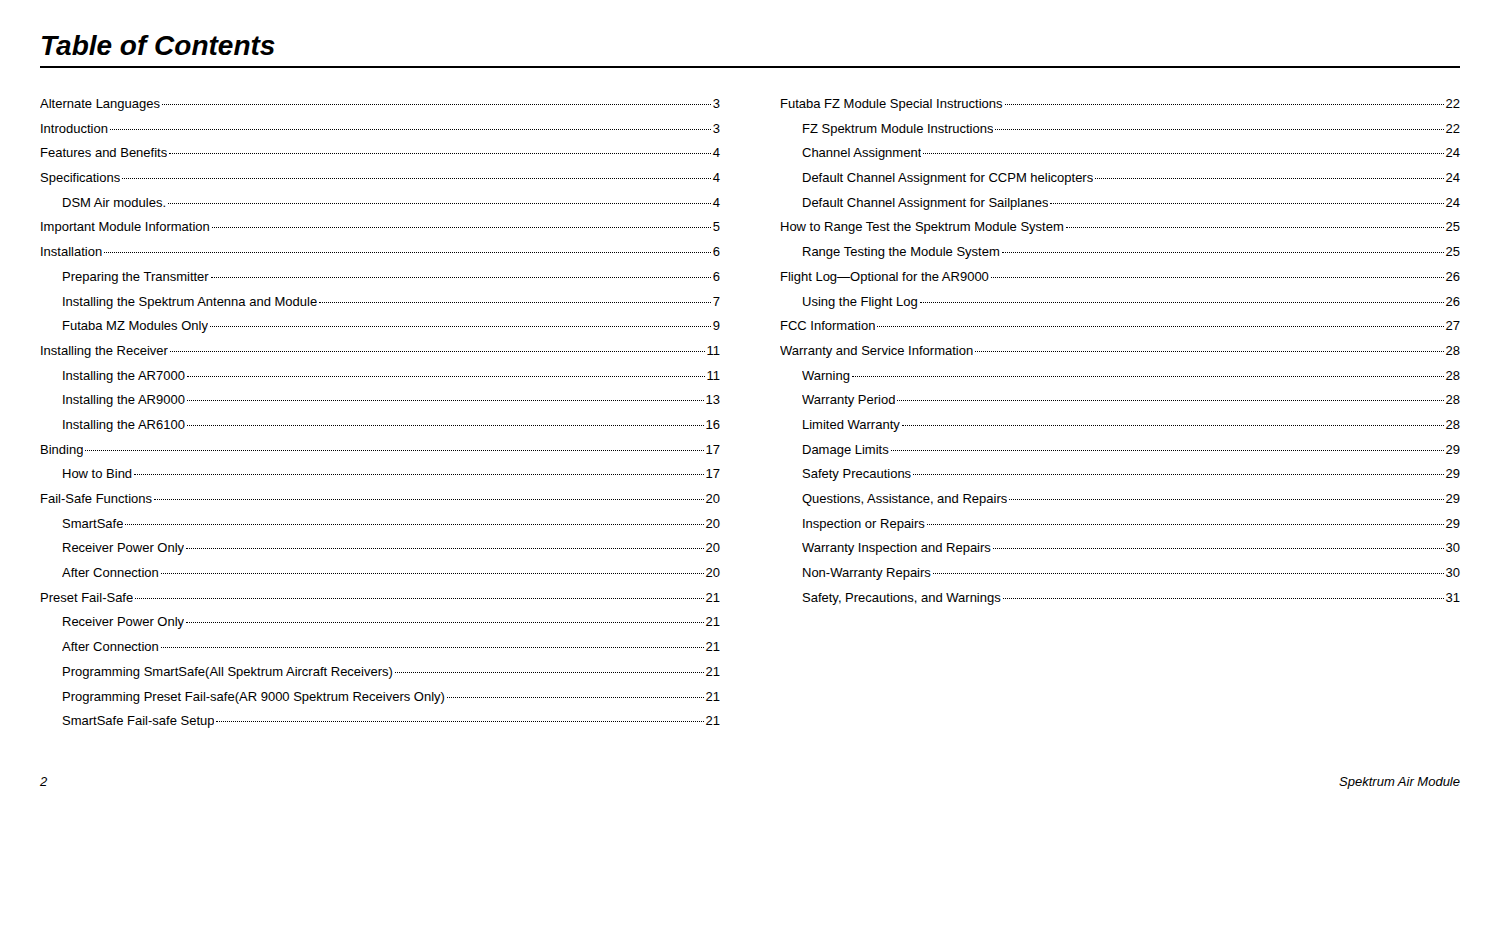Table of Contents
Alternate Languages 3
Introduction 3
Features and Benefits 4
Specifications 4
DSM Air modules. 4
Important Module Information 5
Installation 6
Preparing the Transmitter 6
Installing the Spektrum Antenna and Module 7
Futaba MZ Modules Only 9
Installing the Receiver 11
Installing the AR7000 11
Installing the AR9000 13
Installing the AR6100 16
Binding 17
How to Bind 17
Fail-Safe Functions 20
SmartSafe 20
Receiver Power Only 20
After Connection 20
Preset Fail-Safe 21
Receiver Power Only 21
After Connection 21
Programming SmartSafe(All Spektrum Aircraft Receivers) 21
Programming Preset Fail-safe(AR 9000 Spektrum Receivers Only) 21
SmartSafe Fail-safe Setup 21
Futaba FZ Module Special Instructions 22
FZ Spektrum Module Instructions 22
Channel Assignment 24
Default Channel Assignment for CCPM helicopters 24
Default Channel Assignment for Sailplanes 24
How to Range Test the Spektrum Module System 25
Range Testing the Module System 25
Flight Log—Optional for the AR9000 26
Using the Flight Log 26
FCC Information 27
Warranty and Service Information 28
Warning 28
Warranty Period 28
Limited Warranty 28
Damage Limits 29
Safety Precautions 29
Questions, Assistance, and Repairs 29
Inspection or Repairs 29
Warranty Inspection and Repairs 30
Non-Warranty Repairs 30
Safety, Precautions, and Warnings 31
2 Spektrum Air Module